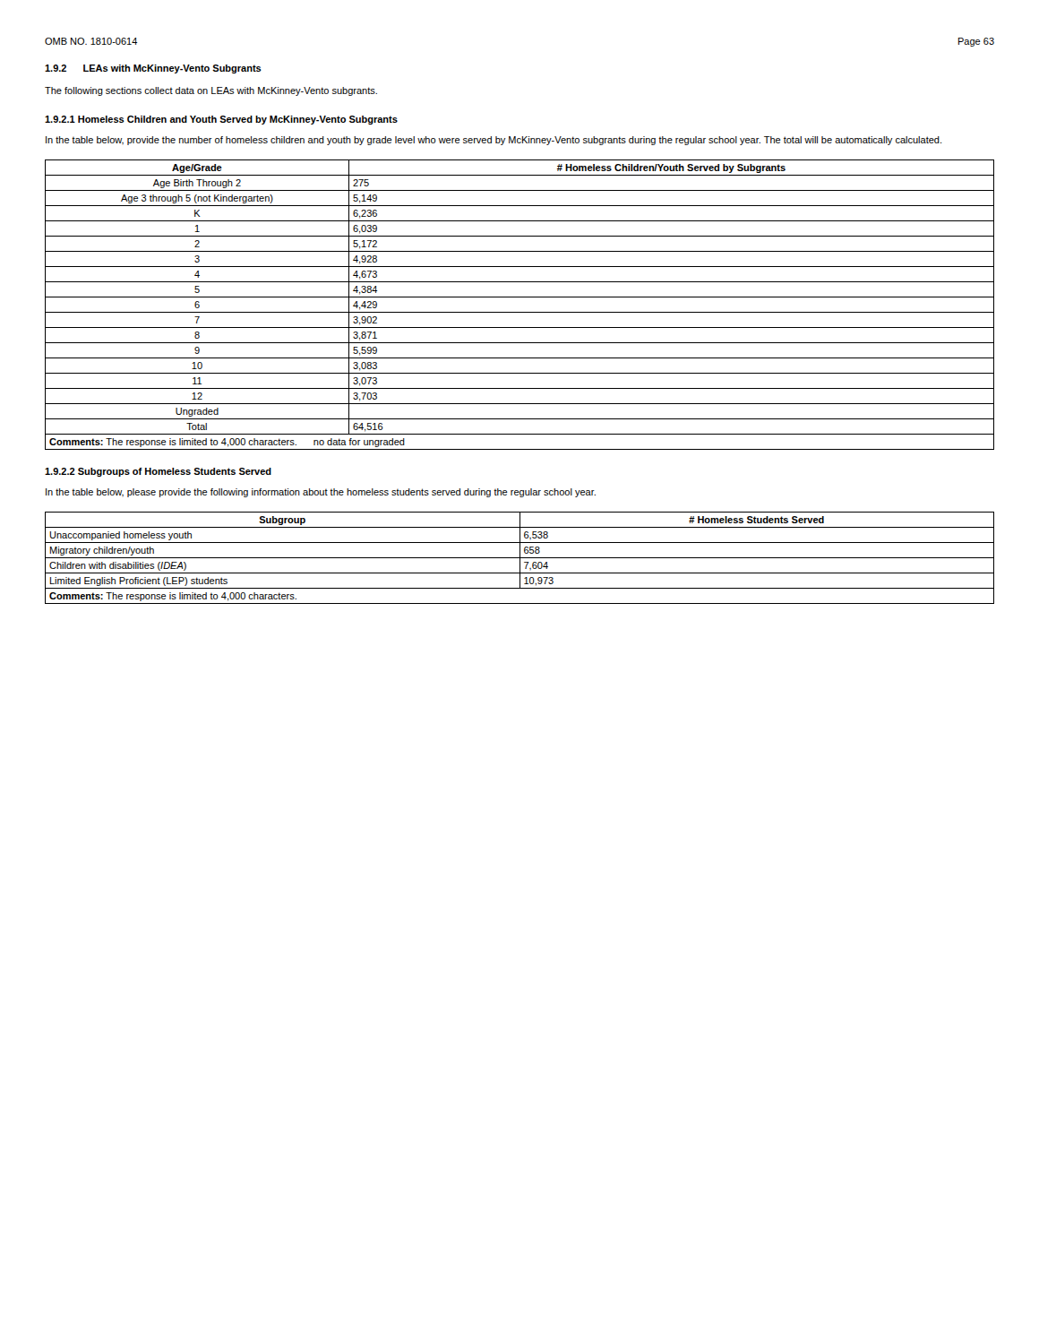OMB NO. 1810-0614 Page 63
1.9.2 LEAs with McKinney‑Vento Subgrants
The following sections collect data on LEAs with McKinney-Vento subgrants.
1.9.2.1 Homeless Children and Youth Served by McKinney-Vento Subgrants
In the table below, provide the number of homeless children and youth by grade level who were served by McKinney-Vento subgrants during the regular school year. The total will be automatically calculated.
| Age/Grade | # Homeless Children/Youth Served by Subgrants |
| --- | --- |
| Age Birth Through 2 | 275 |
| Age 3 through 5 (not Kindergarten) | 5,149 |
| K | 6,236 |
| 1 | 6,039 |
| 2 | 5,172 |
| 3 | 4,928 |
| 4 | 4,673 |
| 5 | 4,384 |
| 6 | 4,429 |
| 7 | 3,902 |
| 8 | 3,871 |
| 9 | 5,599 |
| 10 | 3,083 |
| 11 | 3,073 |
| 12 | 3,703 |
| Ungraded | |
| Total | 64,516 |
| Comments: The response is limited to 4,000 characters. no data for ungraded |
1.9.2.2 Subgroups of Homeless Students Served
In the table below, please provide the following information about the homeless students served during the regular school year.
| Subgroup | # Homeless Students Served |
| --- | --- |
| Unaccompanied homeless youth | 6,538 |
| Migratory children/youth | 658 |
| Children with disabilities ( IDEA ) | 7,604 |
| Limited English Proficient (LEP) students | 10,973 |
| Comments: The response is limited to 4,000 characters. |